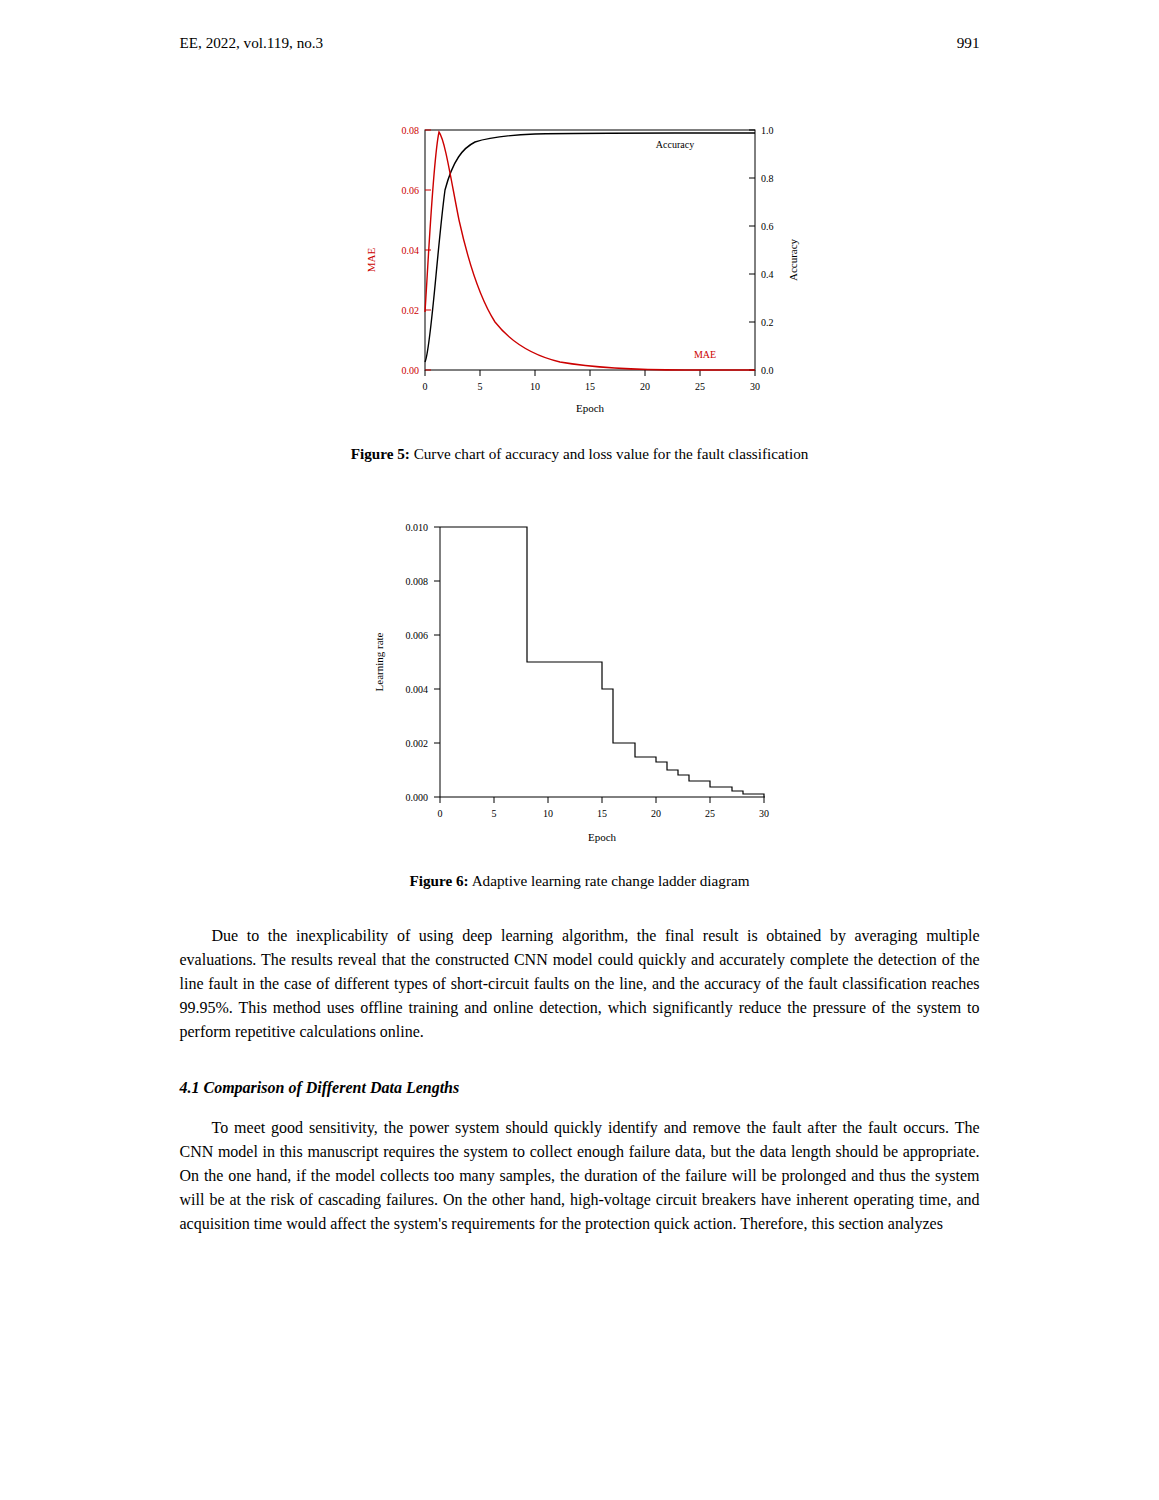EE, 2022, vol.119, no.3 991
0.00 0.02 0.04 0.06 0.08 MAE 0.0 0.2 0.4 0.6 0.8 1.0 Accuracy 0 5 10 15 20 25 30 Epoch Accuracy MAE
Figure 5: Curve chart of accuracy and loss value for the fault classification
0.000 0.002 0.004 0.006 0.008 0.010 Learning rate 0 5 10 15 20 25 30 Epoch
Figure 6: Adaptive learning rate change ladder diagram
Due to the inexplicability of using deep learning algorithm, the final result is obtained by averaging multiple evaluations. The results reveal that the constructed CNN model could quickly and accurately complete the detection of the line fault in the case of different types of short-circuit faults on the line, and the accuracy of the fault classification reaches 99.95%. This method uses offline training and online detection, which significantly reduce the pressure of the system to perform repetitive calculations online.
4.1 Comparison of Different Data Lengths
To meet good sensitivity, the power system should quickly identify and remove the fault after the fault occurs. The CNN model in this manuscript requires the system to collect enough failure data, but the data length should be appropriate. On the one hand, if the model collects too many samples, the duration of the failure will be prolonged and thus the system will be at the risk of cascading failures. On the other hand, high-voltage circuit breakers have inherent operating time, and acquisition time would affect the system's requirements for the protection quick action. Therefore, this section analyzes